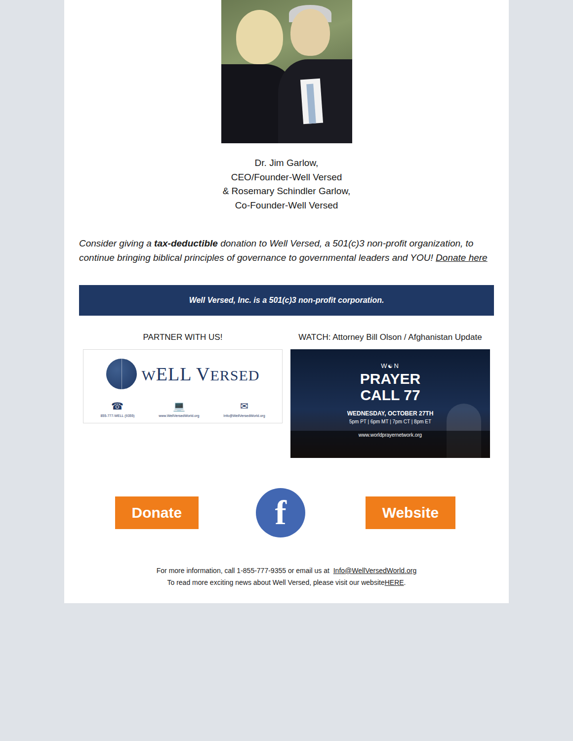Dr. Jim Garlow,
CEO/Founder-Well Versed
& Rosemary Schindler Garlow,
Co-Founder-Well Versed
Consider giving a tax-deductible donation to Well Versed, a 501(c)3 non-profit organization, to continue bringing biblical principles of governance to governmental leaders and YOU! Donate here
Well Versed, Inc. is a 501(c)3 non-profit corporation.
| PARTNER WITH US! W ELL V ERSED ☎ 855-777-WELL (9355) 💻 www.WellVersedWorld.org ✉ Info@WellVersedWorld.org | WATCH: Attorney Bill Olson / Afghanistan Update W ☯ N PRAYER CALL 77 WEDNESDAY, OCTOBER 27TH 5pm PT / 6pm MT / 7pm CT / 8pm ET www.worldprayernetwork.org |
| Donate | f | Website |
For more information, call 1-855-777-9355 or email us at Info@WellVersedWorld.org
To read more exciting news about Well Versed, please visit our websiteHERE.